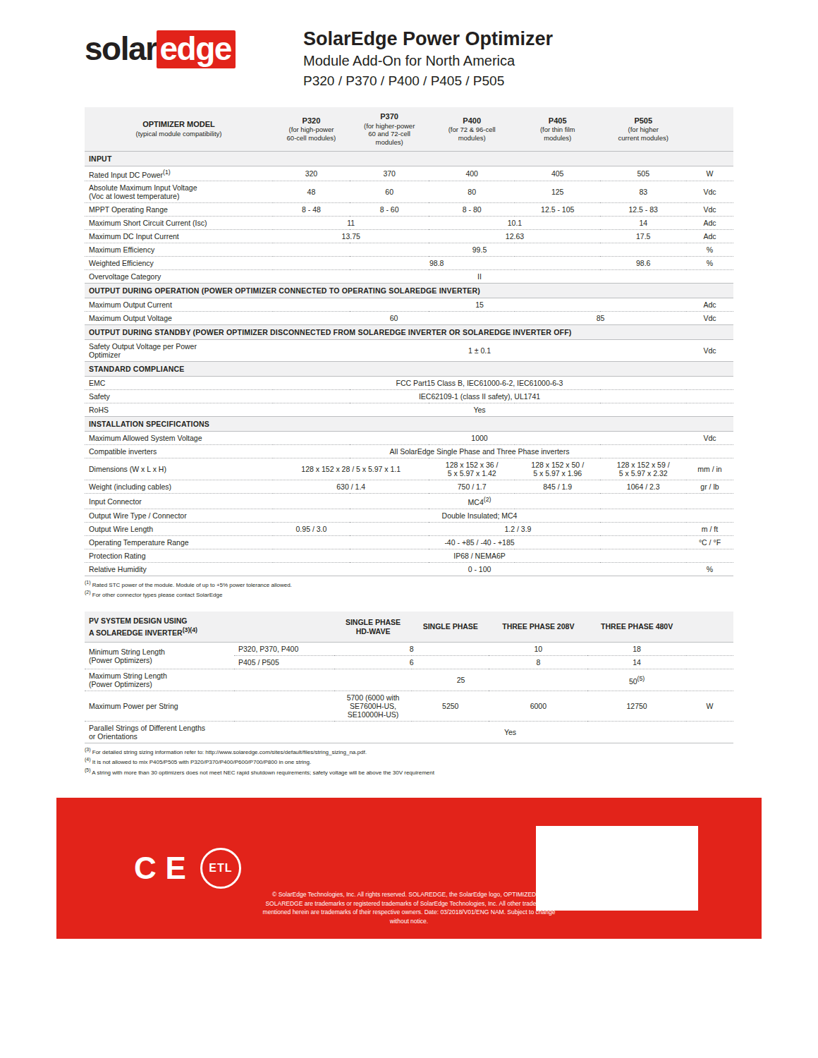solaredge
SolarEdge Power Optimizer
Module Add-On for North America
P320 / P370 / P400 / P405 / P505
| OPTIMIZER MODEL (typical module compatibility) | P320 (for high-power 60-cell modules) | P370 (for higher-power 60 and 72-cell modules) | P400 (for 72 & 96-cell modules) | P405 (for thin film modules) | P505 (for higher current modules) | |
| --- | --- | --- | --- | --- | --- | --- |
| INPUT |
| Rated Input DC Power (1) | 320 | 370 | 400 | 405 | 505 | W |
| Absolute Maximum Input Voltage (Voc at lowest temperature) | 48 | 60 | 80 | 125 | 83 | Vdc |
| MPPT Operating Range | 8 - 48 | 8 - 60 | 8 - 80 | 12.5 - 105 | 12.5 - 83 | Vdc |
| Maximum Short Circuit Current (Isc) | 11 | 10.1 | 14 | Adc |
| Maximum DC Input Current | 13.75 | 12.63 | 17.5 | Adc |
| Maximum Efficiency | 99.5 | % |
| Weighted Efficiency | 98.8 | 98.6 | % |
| Overvoltage Category | II | |
| OUTPUT DURING OPERATION (POWER OPTIMIZER CONNECTED TO OPERATING SOLAREDGE INVERTER) |
| Maximum Output Current | 15 | Adc |
| Maximum Output Voltage | 60 | 85 | Vdc |
| OUTPUT DURING STANDBY (POWER OPTIMIZER DISCONNECTED FROM SOLAREDGE INVERTER OR SOLAREDGE INVERTER OFF) |
| Safety Output Voltage per Power Optimizer | 1 ± 0.1 | Vdc |
| STANDARD COMPLIANCE |
| EMC | FCC Part15 Class B, IEC61000-6-2, IEC61000-6-3 | |
| Safety | IEC62109-1 (class II safety), UL1741 | |
| RoHS | Yes | |
| INSTALLATION SPECIFICATIONS |
| Maximum Allowed System Voltage | 1000 | Vdc |
| Compatible inverters | All SolarEdge Single Phase and Three Phase inverters | |
| Dimensions (W x L x H) | 128 x 152 x 28 / 5 x 5.97 x 1.1 | 128 x 152 x 36 / 5 x 5.97 x 1.42 | 128 x 152 x 50 / 5 x 5.97 x 1.96 | 128 x 152 x 59 / 5 x 5.97 x 2.32 | mm / in |
| Weight (including cables) | 630 / 1.4 | 750 / 1.7 | 845 / 1.9 | 1064 / 2.3 | gr / lb |
| Input Connector | MC4 (2) | |
| Output Wire Type / Connector | Double Insulated; MC4 | |
| Output Wire Length | 0.95 / 3.0 | 1.2 / 3.9 | m / ft |
| Operating Temperature Range | -40 - +85 / -40 - +185 | °C / °F |
| Protection Rating | IP68 / NEMA6P | |
| Relative Humidity | 0 - 100 | % |
(1) Rated STC power of the module. Module of up to +5% power tolerance allowed.
(2) For other connector types please contact SolarEdge
| PV SYSTEM DESIGN USING A SOLAREDGE INVERTER (3)(4) | SINGLE PHASE HD-WAVE | SINGLE PHASE | THREE PHASE 208V | THREE PHASE 480V | |
| --- | --- | --- | --- | --- | --- |
| Minimum String Length (Power Optimizers) | P320, P370, P400 | 8 | 10 | 18 | |
| P405 / P505 | 6 | 8 | 14 | |
| Maximum String Length (Power Optimizers) | 25 | 50 (5) | |
| Maximum Power per String | 5700 (6000 with SE7600H-US, SE10000H-US) | 5250 | 6000 | 12750 | W |
| Parallel Strings of Different Lengths or Orientations | Yes | |
(3) For detailed string sizing information refer to: http://www.solaredge.com/sites/default/files/string_sizing_na.pdf.
(4) It is not allowed to mix P405/P505 with P320/P370/P400/P600/P700/P800 in one string.
(5) A string with more than 30 optimizers does not meet NEC rapid shutdown requirements; safety voltage will be above the 30V requirement
C E
ETL
© SolarEdge Technologies, Inc. All rights reserved. SOLAREDGE, the SolarEdge logo, OPTIMIZED BY SOLAREDGE are trademarks or registered trademarks of SolarEdge Technologies, Inc. All other trademarks mentioned herein are trademarks of their respective owners. Date: 03/2018/V01/ENG NAM. Subject to change without notice.